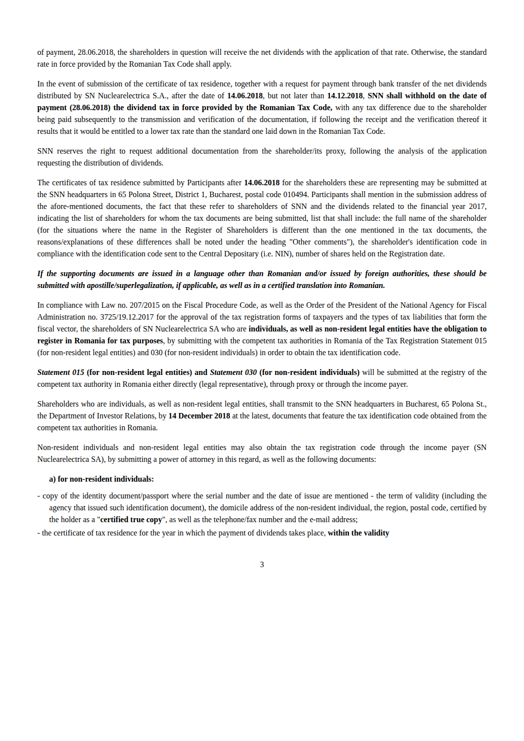of payment, 28.06.2018, the shareholders in question will receive the net dividends with the application of that rate. Otherwise, the standard rate in force provided by the Romanian Tax Code shall apply.
In the event of submission of the certificate of tax residence, together with a request for payment through bank transfer of the net dividends distributed by SN Nuclearelectrica S.A., after the date of 14.06.2018, but not later than 14.12.2018, SNN shall withhold on the date of payment (28.06.2018) the dividend tax in force provided by the Romanian Tax Code, with any tax difference due to the shareholder being paid subsequently to the transmission and verification of the documentation, if following the receipt and the verification thereof it results that it would be entitled to a lower tax rate than the standard one laid down in the Romanian Tax Code.
SNN reserves the right to request additional documentation from the shareholder/its proxy, following the analysis of the application requesting the distribution of dividends.
The certificates of tax residence submitted by Participants after 14.06.2018 for the shareholders these are representing may be submitted at the SNN headquarters in 65 Polona Street, District 1, Bucharest, postal code 010494. Participants shall mention in the submission address of the afore-mentioned documents, the fact that these refer to shareholders of SNN and the dividends related to the financial year 2017, indicating the list of shareholders for whom the tax documents are being submitted, list that shall include: the full name of the shareholder (for the situations where the name in the Register of Shareholders is different than the one mentioned in the tax documents, the reasons/explanations of these differences shall be noted under the heading "Other comments"), the shareholder's identification code in compliance with the identification code sent to the Central Depositary (i.e. NIN), number of shares held on the Registration date.
If the supporting documents are issued in a language other than Romanian and/or issued by foreign authorities, these should be submitted with apostille/superlegalization, if applicable, as well as in a certified translation into Romanian.
In compliance with Law no. 207/2015 on the Fiscal Procedure Code, as well as the Order of the President of the National Agency for Fiscal Administration no. 3725/19.12.2017 for the approval of the tax registration forms of taxpayers and the types of tax liabilities that form the fiscal vector, the shareholders of SN Nuclearelectrica SA who are individuals, as well as non-resident legal entities have the obligation to register in Romania for tax purposes, by submitting with the competent tax authorities in Romania of the Tax Registration Statement 015 (for non-resident legal entities) and 030 (for non-resident individuals) in order to obtain the tax identification code.
Statement 015 (for non-resident legal entities) and Statement 030 (for non-resident individuals) will be submitted at the registry of the competent tax authority in Romania either directly (legal representative), through proxy or through the income payer.
Shareholders who are individuals, as well as non-resident legal entities, shall transmit to the SNN headquarters in Bucharest, 65 Polona St., the Department of Investor Relations, by 14 December 2018 at the latest, documents that feature the tax identification code obtained from the competent tax authorities in Romania.
Non-resident individuals and non-resident legal entities may also obtain the tax registration code through the income payer (SN Nuclearelectrica SA), by submitting a power of attorney in this regard, as well as the following documents:
a) for non-resident individuals:
- copy of the identity document/passport where the serial number and the date of issue are mentioned - the term of validity (including the agency that issued such identification document), the domicile address of the non-resident individual, the region, postal code, certified by the holder as a "certified true copy", as well as the telephone/fax number and the e-mail address;
- the certificate of tax residence for the year in which the payment of dividends takes place, within the validity
3